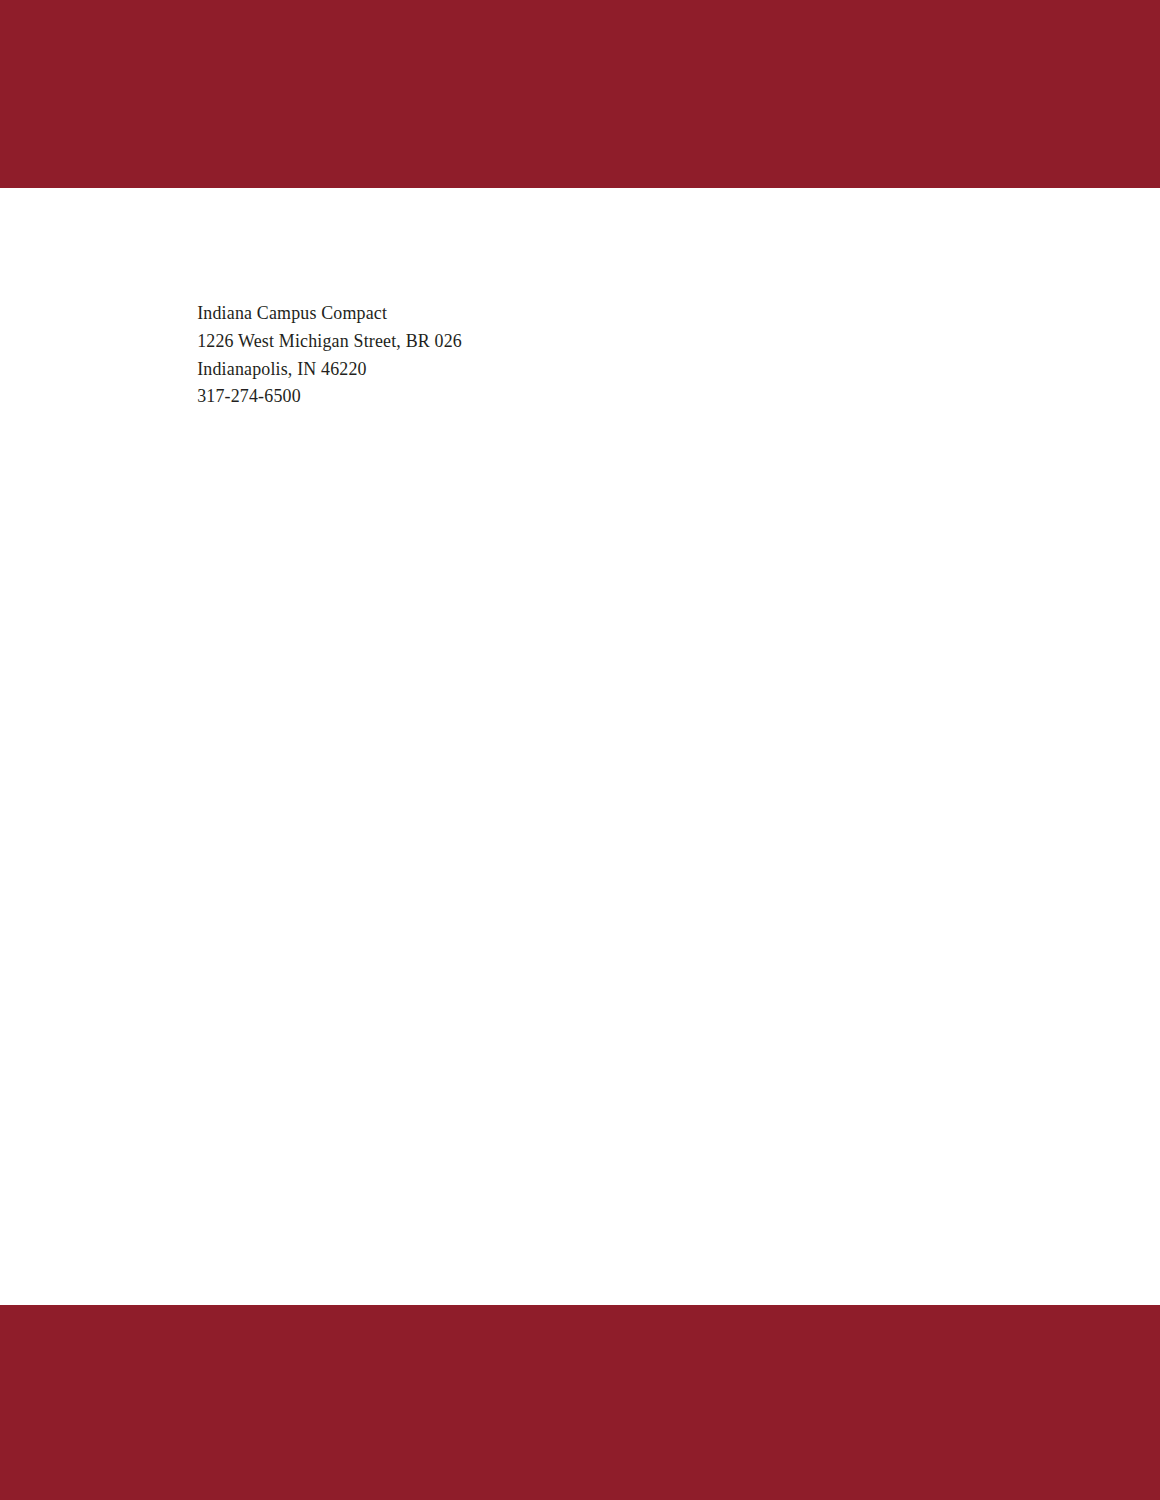Indiana Campus Compact
1226 West Michigan Street, BR 026
Indianapolis, IN 46220
317-274-6500